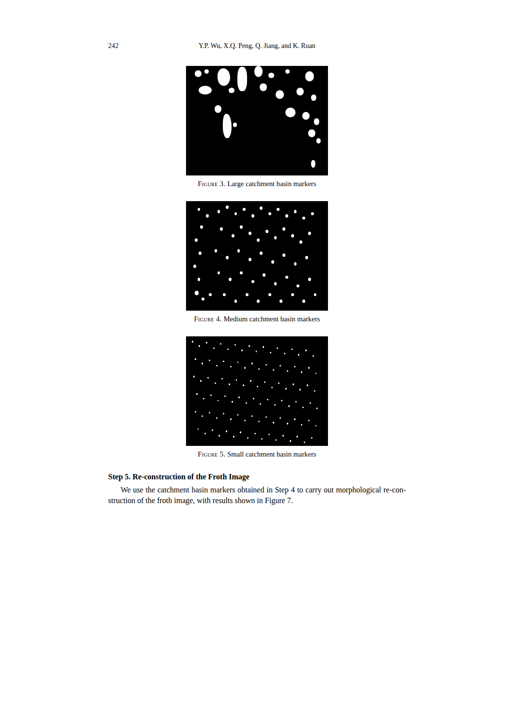242 Y.P. Wu, X.Q. Peng, Q. Jiang, and K. Ruan
Figure 3. Large catchment basin markers
Figure 4. Medium catchment basin markers
Figure 5. Small catchment basin markers
Step 5. Re-construction of the Froth Image
We use the catchment basin markers obtained in Step 4 to carry out morphological re-construction of the froth image, with results shown in Figure 7.